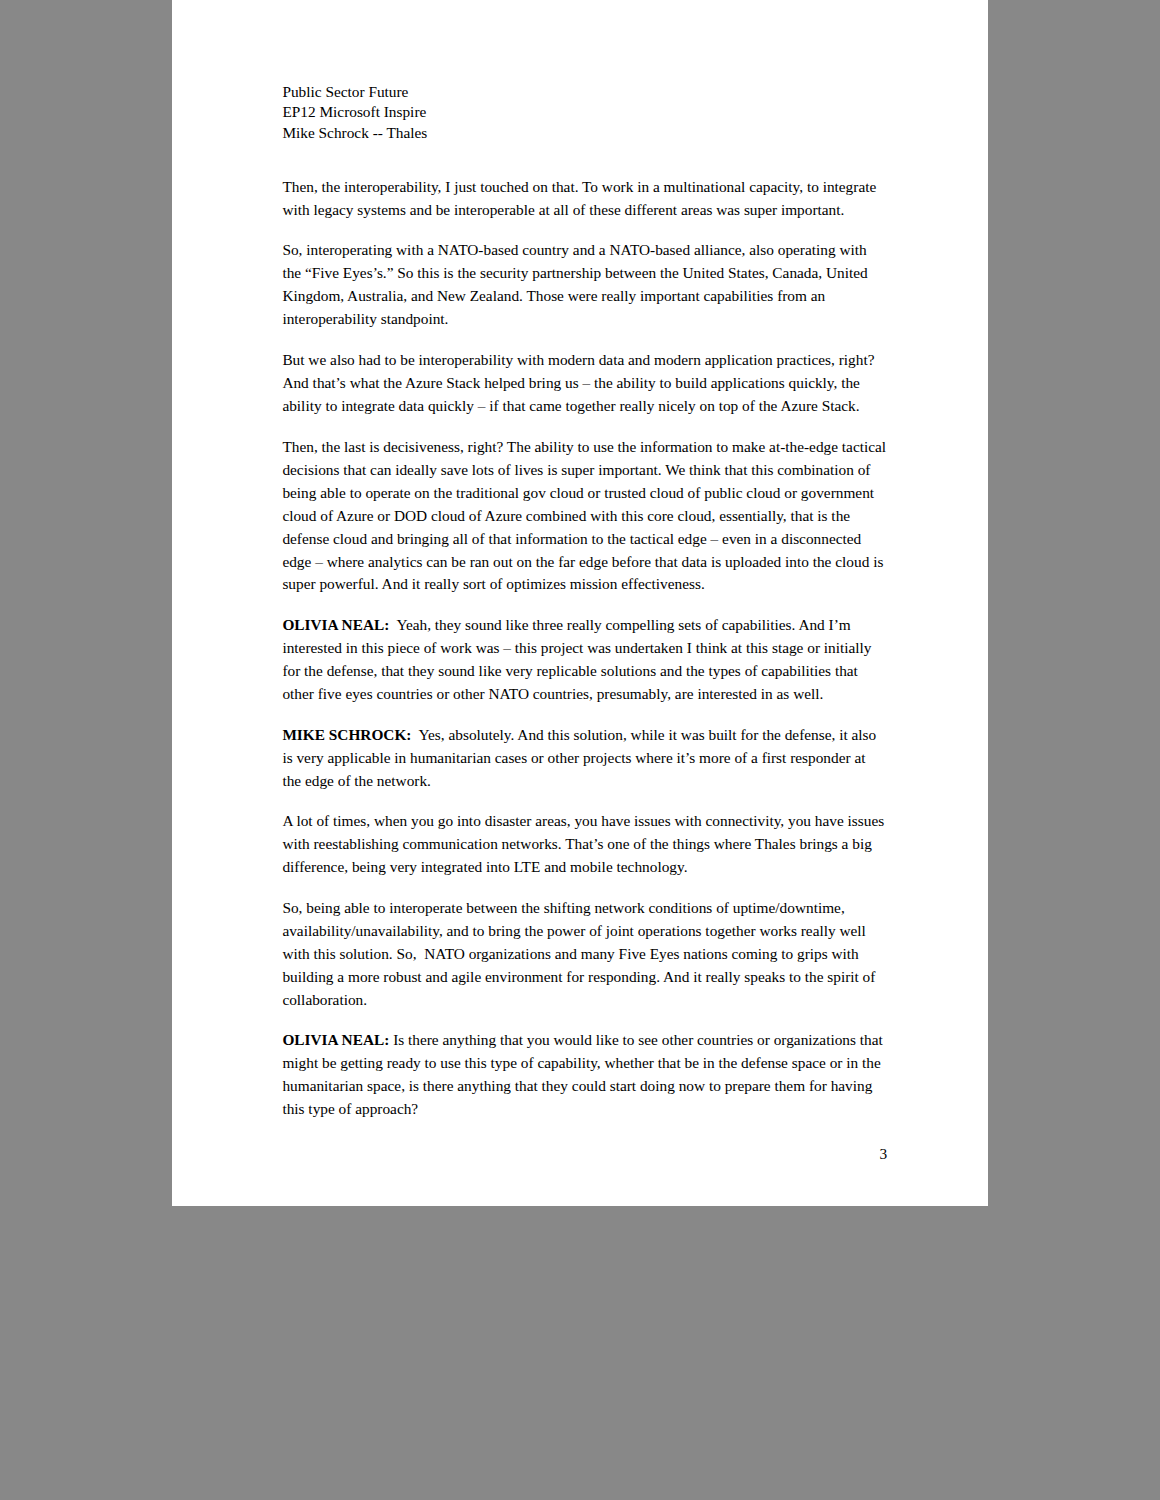Public Sector Future
EP12 Microsoft Inspire
Mike Schrock -- Thales
Then, the interoperability, I just touched on that. To work in a multinational capacity, to integrate with legacy systems and be interoperable at all of these different areas was super important.
So, interoperating with a NATO-based country and a NATO-based alliance, also operating with the “Five Eyes’s.” So this is the security partnership between the United States, Canada, United Kingdom, Australia, and New Zealand. Those were really important capabilities from an interoperability standpoint.
But we also had to be interoperability with modern data and modern application practices, right? And that’s what the Azure Stack helped bring us – the ability to build applications quickly, the ability to integrate data quickly – if that came together really nicely on top of the Azure Stack.
Then, the last is decisiveness, right? The ability to use the information to make at-the-edge tactical decisions that can ideally save lots of lives is super important. We think that this combination of being able to operate on the traditional gov cloud or trusted cloud of public cloud or government cloud of Azure or DOD cloud of Azure combined with this core cloud, essentially, that is the defense cloud and bringing all of that information to the tactical edge – even in a disconnected edge – where analytics can be ran out on the far edge before that data is uploaded into the cloud is super powerful. And it really sort of optimizes mission effectiveness.
OLIVIA NEAL: Yeah, they sound like three really compelling sets of capabilities. And I’m interested in this piece of work was – this project was undertaken I think at this stage or initially for the defense, that they sound like very replicable solutions and the types of capabilities that other five eyes countries or other NATO countries, presumably, are interested in as well.
MIKE SCHROCK: Yes, absolutely. And this solution, while it was built for the defense, it also is very applicable in humanitarian cases or other projects where it’s more of a first responder at the edge of the network.
A lot of times, when you go into disaster areas, you have issues with connectivity, you have issues with reestablishing communication networks. That’s one of the things where Thales brings a big difference, being very integrated into LTE and mobile technology.
So, being able to interoperate between the shifting network conditions of uptime/downtime, availability/unavailability, and to bring the power of joint operations together works really well with this solution. So, NATO organizations and many Five Eyes nations coming to grips with building a more robust and agile environment for responding. And it really speaks to the spirit of collaboration.
OLIVIA NEAL: Is there anything that you would like to see other countries or organizations that might be getting ready to use this type of capability, whether that be in the defense space or in the humanitarian space, is there anything that they could start doing now to prepare them for having this type of approach?
3